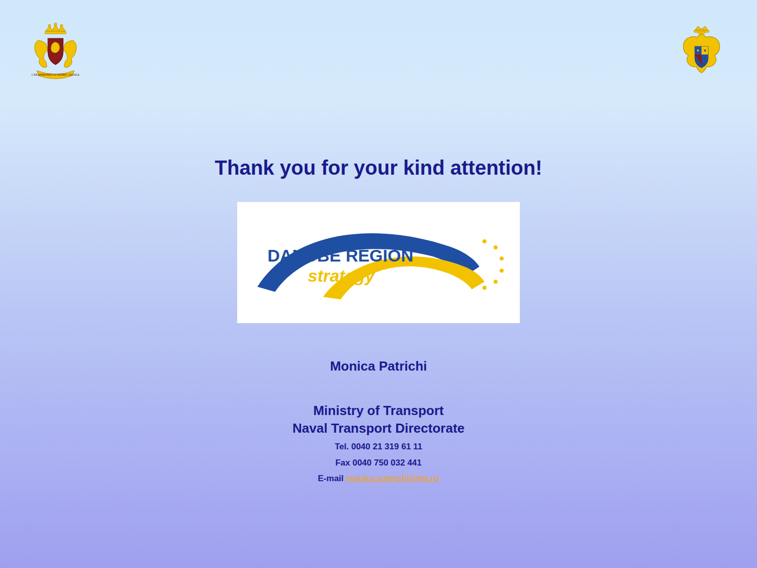Coat of arms of Bulgaria СЪЕДИНЕНИЕТО ПРАВИ СИЛАТА
Coat of arms of Romania
Thank you for your kind attention!
Danube Region Strategy logo DANUBE REGION strategy
Monica Patrichi
Ministry of Transport
Naval Transport Directorate
Tel. 0040 21 319 61 11
Fax 0040 750 032 441
E-mail monica.patrichi@mt.ro